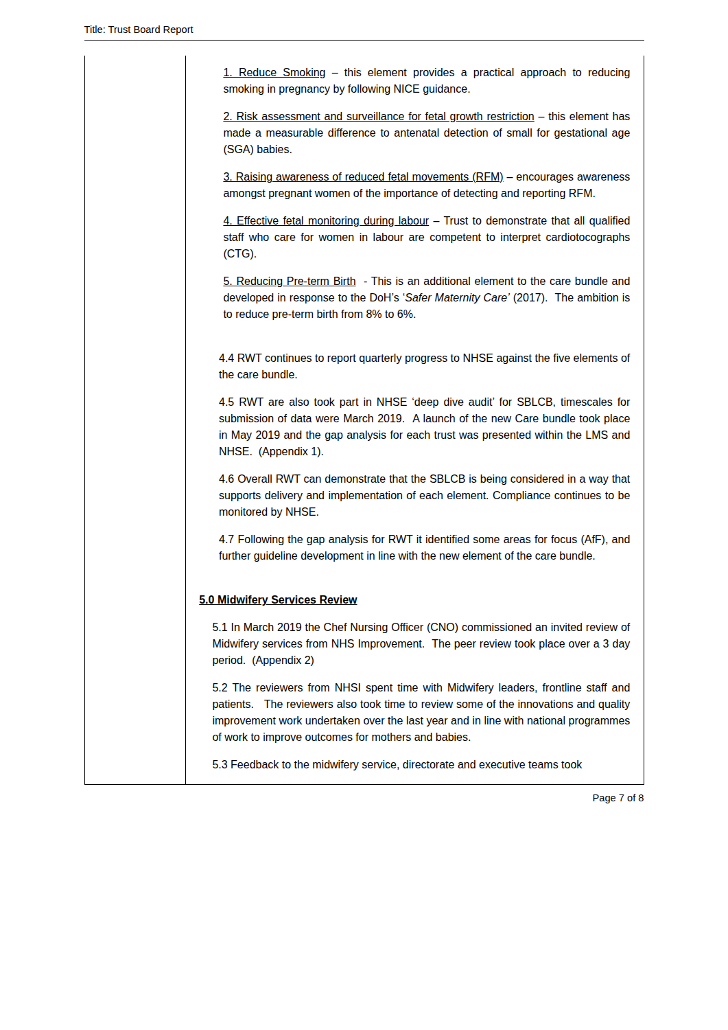Title: Trust Board Report
1. Reduce Smoking – this element provides a practical approach to reducing smoking in pregnancy by following NICE guidance.
2. Risk assessment and surveillance for fetal growth restriction – this element has made a measurable difference to antenatal detection of small for gestational age (SGA) babies.
3. Raising awareness of reduced fetal movements (RFM) – encourages awareness amongst pregnant women of the importance of detecting and reporting RFM.
4. Effective fetal monitoring during labour – Trust to demonstrate that all qualified staff who care for women in labour are competent to interpret cardiotocographs (CTG).
5. Reducing Pre-term Birth - This is an additional element to the care bundle and developed in response to the DoH’s ‘Safer Maternity Care’ (2017). The ambition is to reduce pre-term birth from 8% to 6%.
4.4 RWT continues to report quarterly progress to NHSE against the five elements of the care bundle.
4.5 RWT are also took part in NHSE ‘deep dive audit’ for SBLCB, timescales for submission of data were March 2019. A launch of the new Care bundle took place in May 2019 and the gap analysis for each trust was presented within the LMS and NHSE. (Appendix 1).
4.6 Overall RWT can demonstrate that the SBLCB is being considered in a way that supports delivery and implementation of each element. Compliance continues to be monitored by NHSE.
4.7 Following the gap analysis for RWT it identified some areas for focus (AfF), and further guideline development in line with the new element of the care bundle.
5.0 Midwifery Services Review
5.1 In March 2019 the Chef Nursing Officer (CNO) commissioned an invited review of Midwifery services from NHS Improvement. The peer review took place over a 3 day period. (Appendix 2)
5.2 The reviewers from NHSI spent time with Midwifery leaders, frontline staff and patients. The reviewers also took time to review some of the innovations and quality improvement work undertaken over the last year and in line with national programmes of work to improve outcomes for mothers and babies.
5.3 Feedback to the midwifery service, directorate and executive teams took
Page 7 of 8